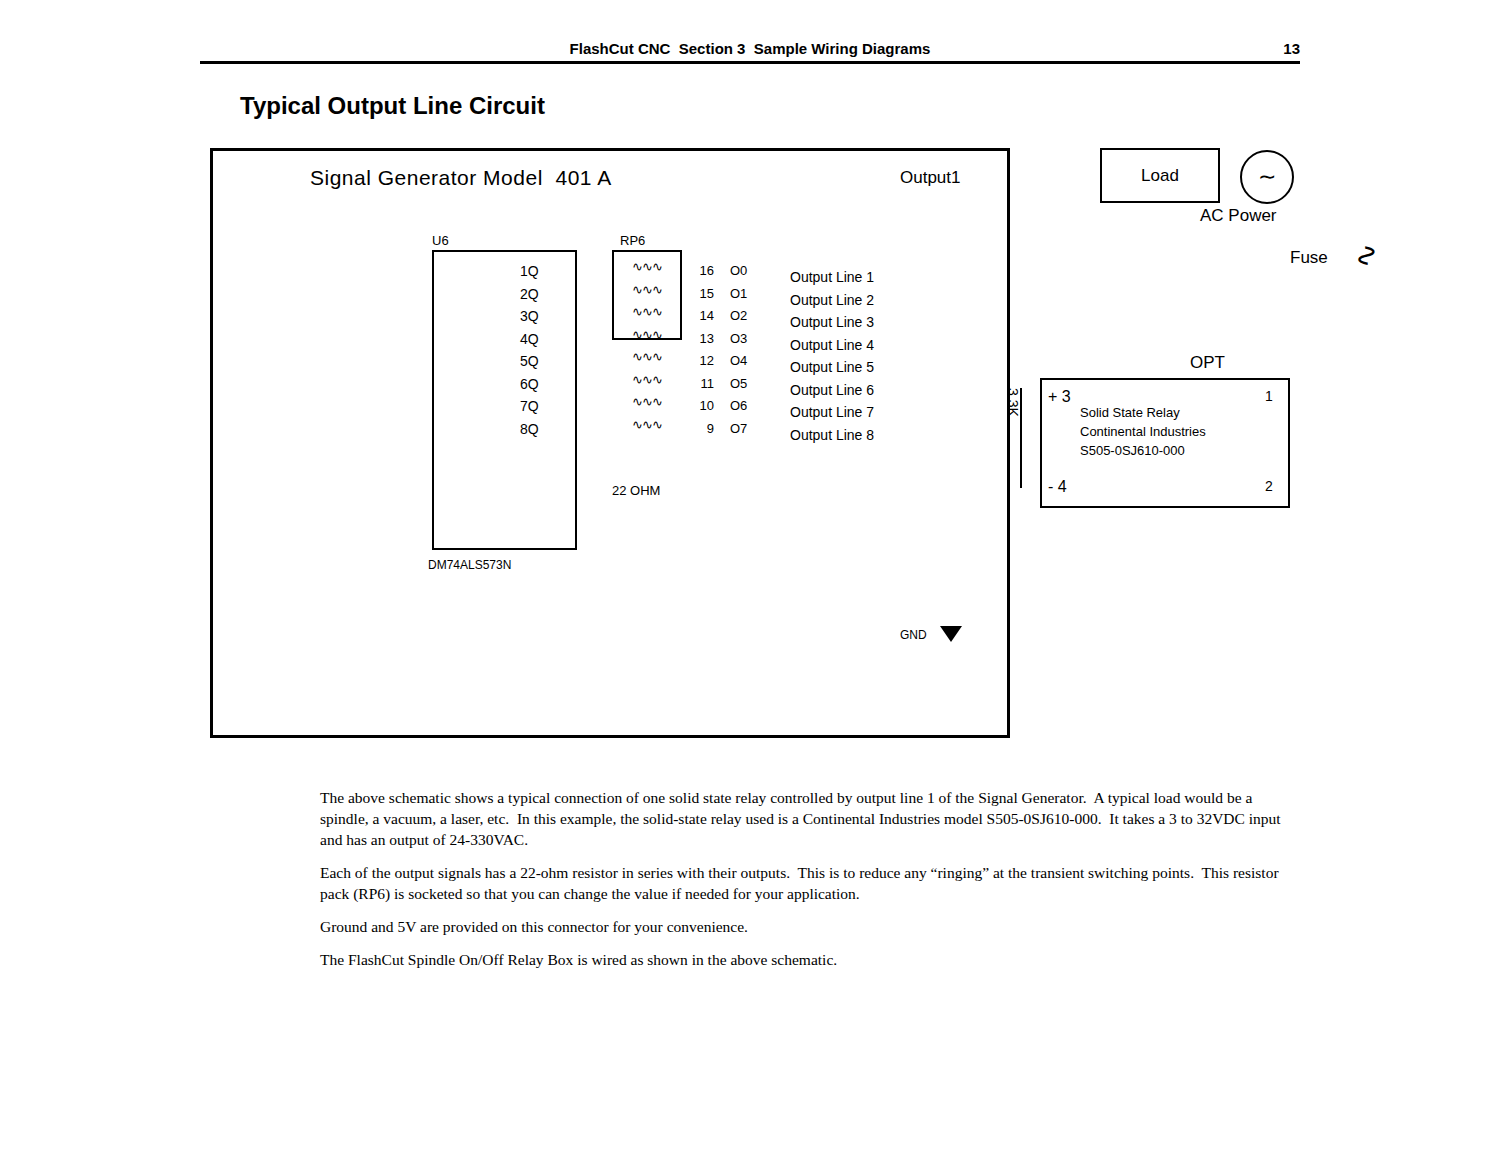FlashCut CNC Section 3 Sample Wiring Diagrams 13
Typical Output Line Circuit
Signal Generator Model 401 A
Output1
U6
1Q
2Q
3Q
4Q
5Q
6Q
7Q
8Q
DM74ALS573N
RP6
∿∿∿ ∿∿∿ ∿∿∿ ∿∿∿ ∿∿∿ ∿∿∿ ∿∿∿ ∿∿∿
22 OHM
16
15
14
13
12
11
10
9
O0
O1
O2
O3
O4
O5
O6
O7
Output Line 1
Output Line 2
Output Line 3
Output Line 4
Output Line 5
Output Line 6
Output Line 7
Output Line 8
GND
Load
∼
AC Power
Fuse
∿
OPT
+ 3
- 4
1
2
Solid State Relay
Continental Industries
S505-0SJ610-000
3.3K
The above schematic shows a typical connection of one solid state relay controlled by output line 1 of the Signal Generator. A typical load would be a spindle, a vacuum, a laser, etc. In this example, the solid-state relay used is a Continental Industries model S505-0SJ610-000. It takes a 3 to 32VDC input and has an output of 24-330VAC.
Each of the output signals has a 22-ohm resistor in series with their outputs. This is to reduce any “ringing” at the transient switching points. This resistor pack (RP6) is socketed so that you can change the value if needed for your application.
Ground and 5V are provided on this connector for your convenience.
The FlashCut Spindle On/Off Relay Box is wired as shown in the above schematic.